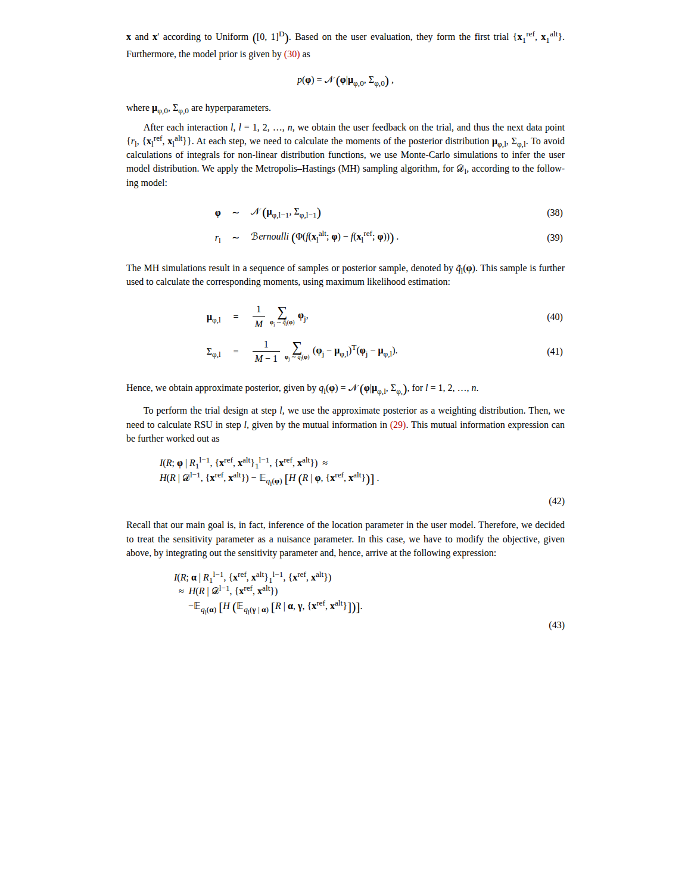x and x′ according to Uniform ([0, 1]D). Based on the user evaluation, they form the first trial {x1ref, x1alt}. Furthermore, the model prior is given by (30) as
p(φ) = 𝒩 (φ|μφ,0, Σφ,0) ,
where μφ,0, Σφ,0 are hyperparameters.
After each interaction l, l = 1, 2, …, n, we obtain the user feedback on the trial, and thus the next data point {rl, {xlref, xlalt}}. At each step, we need to calculate the moments of the posterior distribution μφ,l, Σφ,l. To avoid calculations of integrals for non-linear distribution functions, we use Monte-Carlo simulations to infer the user model distribution. We apply the Metropolis–Hastings (MH) sampling algorithm, for 𝒟l, according to the following model:
| φ | ∼ | 𝒩 ( μ φ,l−1 , Σ φ,l−1 ) | (38) |
| r l | ∼ | ℬ ernoulli ( Φ( f ( x l alt ; φ ) − f ( x l ref ; φ )) ) . | (39) |
The MH simulations result in a sequence of samples or posterior sample, denoted by q̃l(φ). This sample is further used to calculate the corresponding moments, using maximum likelihood estimation:
| μ φ,l | = | 1 M ∑ φ j ∼ q̃ l ( φ ) φ j , | (40) |
| Σ φ,l | = | 1 M − 1 ∑ φ j ∼ q̃ l ( φ ) ( φ j − μ φ,l ) T ( φ j − μ φ,l ). | (41) |
Hence, we obtain approximate posterior, given by ql(φ) = 𝒩 (φ|μφ,l, Σφ,), for l = 1, 2, …, n.
To perform the trial design at step l, we use the approximate posterior as a weighting distribution. Then, we need to calculate RSU in step l, given by the mutual information in (29). This mutual information expression can be further worked out as
I(R; φ | R1l−1, {xref, xalt}1l−1, {xref, xalt}) ≈
H(R | 𝒟l−1, {xref, xalt}) − 𝔼ql(φ) [H (R | φ, {xref, xalt})] .
(42)
Recall that our main goal is, in fact, inference of the location parameter in the user model. Therefore, we decided to treat the sensitivity parameter as a nuisance parameter. In this case, we have to modify the objective, given above, by integrating out the sensitivity parameter and, hence, arrive at the following expression:
I(R; α | R1l−1, {xref, xalt}1l−1, {xref, xalt})
≈ H(R | 𝒟l−1, {xref, xalt})
−𝔼ql(α) [H (𝔼ql(γ | α) [R | α, γ, {xref, xalt}])].
(43)